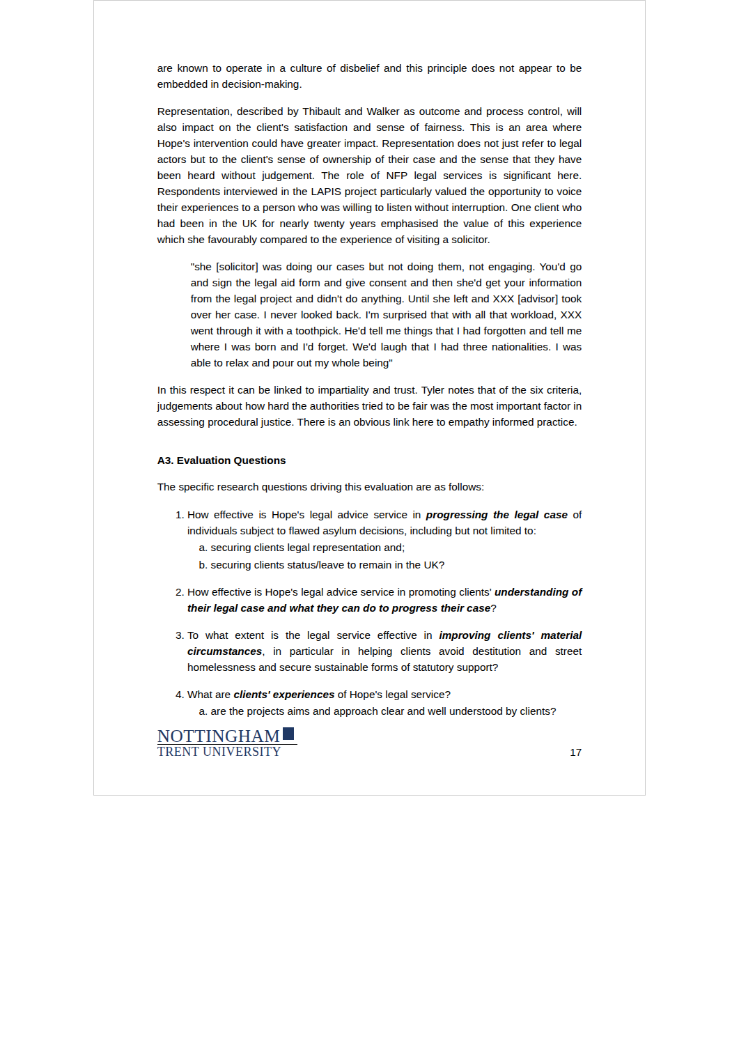are known to operate in a culture of disbelief and this principle does not appear to be embedded in decision-making.
Representation, described by Thibault and Walker as outcome and process control, will also impact on the client's satisfaction and sense of fairness. This is an area where Hope's intervention could have greater impact. Representation does not just refer to legal actors but to the client's sense of ownership of their case and the sense that they have been heard without judgement. The role of NFP legal services is significant here. Respondents interviewed in the LAPIS project particularly valued the opportunity to voice their experiences to a person who was willing to listen without interruption. One client who had been in the UK for nearly twenty years emphasised the value of this experience which she favourably compared to the experience of visiting a solicitor.
"she [solicitor] was doing our cases but not doing them, not engaging. You'd go and sign the legal aid form and give consent and then she'd get your information from the legal project and didn't do anything. Until she left and XXX [advisor] took over her case. I never looked back. I'm surprised that with all that workload, XXX went through it with a toothpick. He'd tell me things that I had forgotten and tell me where I was born and I'd forget. We'd laugh that I had three nationalities. I was able to relax and pour out my whole being"
In this respect it can be linked to impartiality and trust. Tyler notes that of the six criteria, judgements about how hard the authorities tried to be fair was the most important factor in assessing procedural justice. There is an obvious link here to empathy informed practice.
A3. Evaluation Questions
The specific research questions driving this evaluation are as follows:
How effective is Hope's legal advice service in progressing the legal case of individuals subject to flawed asylum decisions, including but not limited to:
securing clients legal representation and;
securing clients status/leave to remain in the UK?
How effective is Hope's legal advice service in promoting clients' understanding of their legal case and what they can do to progress their case?
To what extent is the legal service effective in improving clients' material circumstances, in particular in helping clients avoid destitution and street homelessness and secure sustainable forms of statutory support?
What are clients' experiences of Hope's legal service?
are the projects aims and approach clear and well understood by clients?
NOTTINGHAM
TRENT UNIVERSITY
17